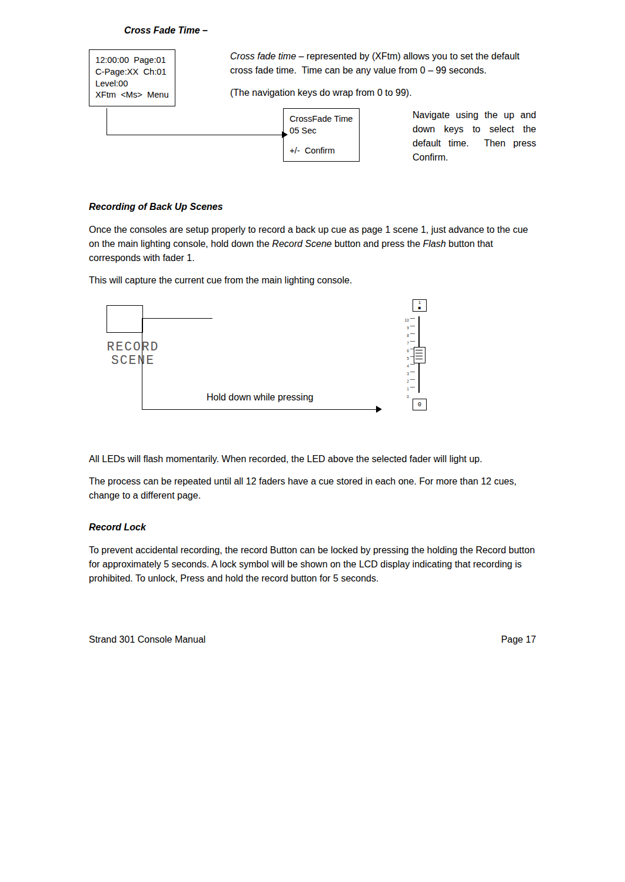Cross Fade Time –
12:00:00 Page:01
C-Page:XX Ch:01
Level:00
XFtm <Ms> Menu
Cross fade time – represented by (XFtm) allows you to set the default cross fade time. Time can be any value from 0 – 99 seconds.
(The navigation keys do wrap from 0 to 99).
CrossFade Time
05 Sec
+/- Confirm
Navigate using the up and down keys to select the default time. Then press Confirm.
Recording of Back Up Scenes
Once the consoles are setup properly to record a back up cue as page 1 scene 1, just advance to the cue on the main lighting console, hold down the Record Scene button and press the Flash button that corresponds with fader 1.
This will capture the current cue from the main lighting console.
RECORD
SCENE
Hold down while pressing
1
■
10
9
8
7
6
5
4
3
2
1
0
0
All LEDs will flash momentarily. When recorded, the LED above the selected fader will light up.
The process can be repeated until all 12 faders have a cue stored in each one. For more than 12 cues, change to a different page.
Record Lock
To prevent accidental recording, the record Button can be locked by pressing the holding the Record button for approximately 5 seconds. A lock symbol will be shown on the LCD display indicating that recording is prohibited. To unlock, Press and hold the record button for 5 seconds.
Strand 301 Console Manual Page 17